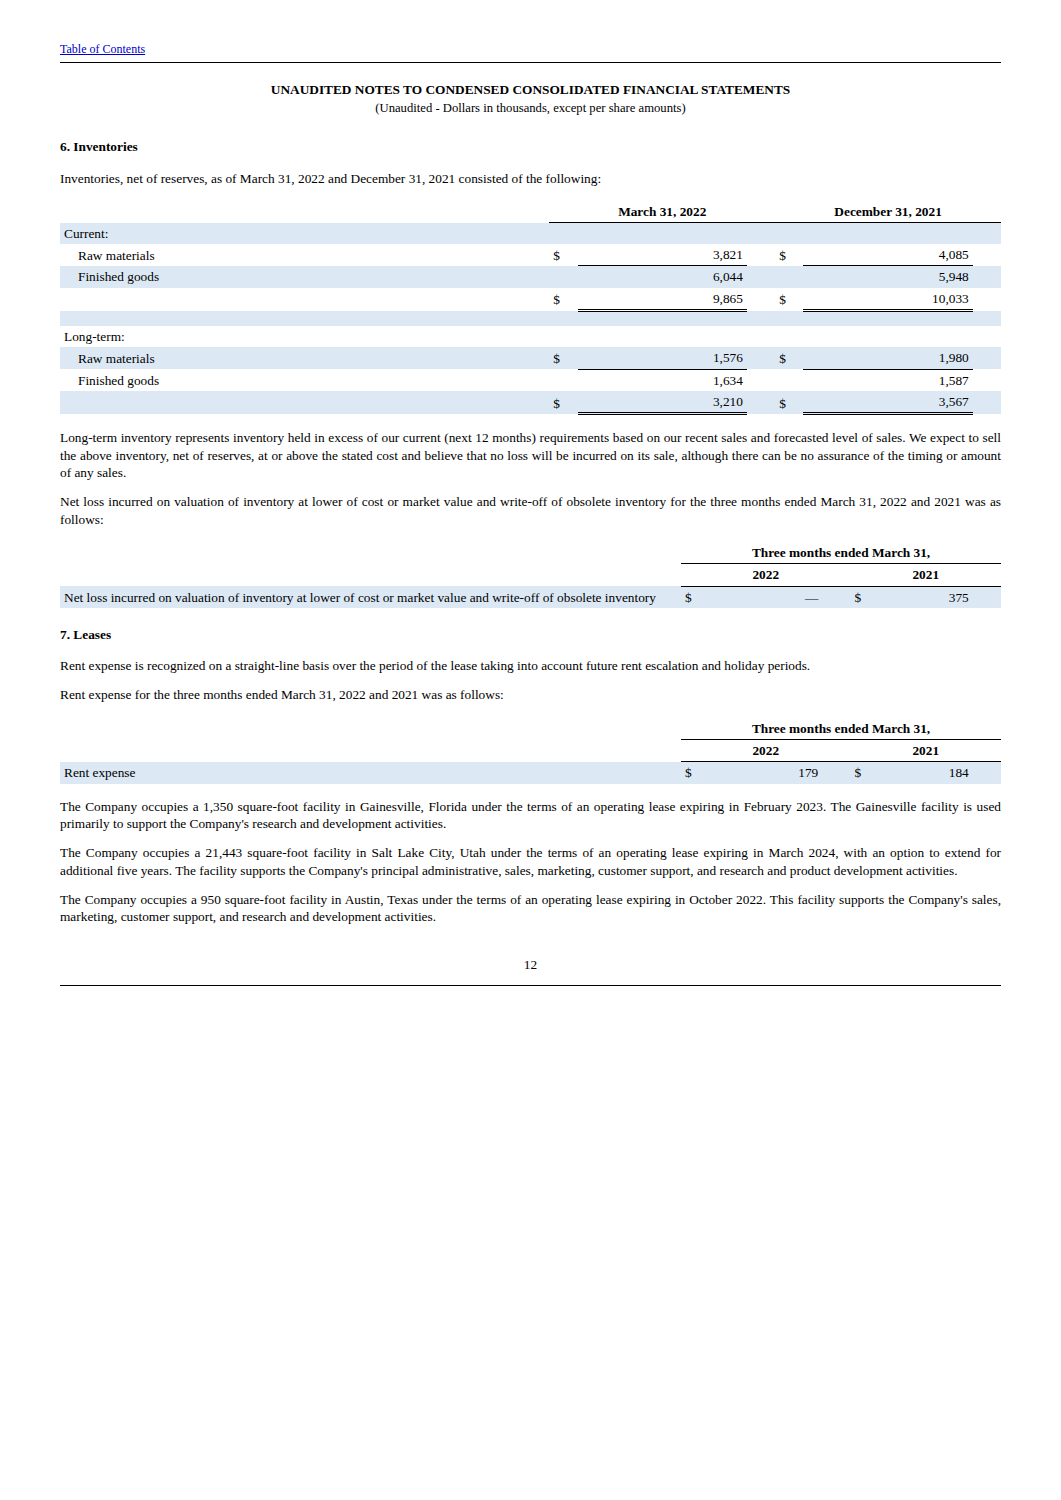Table of Contents
UNAUDITED NOTES TO CONDENSED CONSOLIDATED FINANCIAL STATEMENTS
(Unaudited - Dollars in thousands, except per share amounts)
6. Inventories
Inventories, net of reserves, as of March 31, 2022 and December 31, 2021 consisted of the following:
| | March 31, 2022 | December 31, 2021 |
| Current: | | | | | | |
| Raw materials | $ | 3,821 | | $ | 4,085 | |
| Finished goods | | 6,044 | | | 5,948 | |
| | $ | 9,865 | | $ | 10,033 | |
| Long-term: | | | | | | |
| Raw materials | $ | 1,576 | | $ | 1,980 | |
| Finished goods | | 1,634 | | | 1,587 | |
| | $ | 3,210 | | $ | 3,567 | |
Long-term inventory represents inventory held in excess of our current (next 12 months) requirements based on our recent sales and forecasted level of sales. We expect to sell the above inventory, net of reserves, at or above the stated cost and believe that no loss will be incurred on its sale, although there can be no assurance of the timing or amount of any sales.
Net loss incurred on valuation of inventory at lower of cost or market value and write-off of obsolete inventory for the three months ended March 31, 2022 and 2021 was as follows:
| | Three months ended March 31, |
| | 2022 | 2021 |
| Net loss incurred on valuation of inventory at lower of cost or market value and write-off of obsolete inventory | $ | — | | $ | 375 | |
7. Leases
Rent expense is recognized on a straight-line basis over the period of the lease taking into account future rent escalation and holiday periods.
Rent expense for the three months ended March 31, 2022 and 2021 was as follows:
| | Three months ended March 31, |
| | 2022 | 2021 |
| Rent expense | $ | 179 | | $ | 184 | |
The Company occupies a 1,350 square-foot facility in Gainesville, Florida under the terms of an operating lease expiring in February 2023. The Gainesville facility is used primarily to support the Company's research and development activities.
The Company occupies a 21,443 square-foot facility in Salt Lake City, Utah under the terms of an operating lease expiring in March 2024, with an option to extend for additional five years. The facility supports the Company's principal administrative, sales, marketing, customer support, and research and product development activities.
The Company occupies a 950 square-foot facility in Austin, Texas under the terms of an operating lease expiring in October 2022. This facility supports the Company's sales, marketing, customer support, and research and development activities.
12